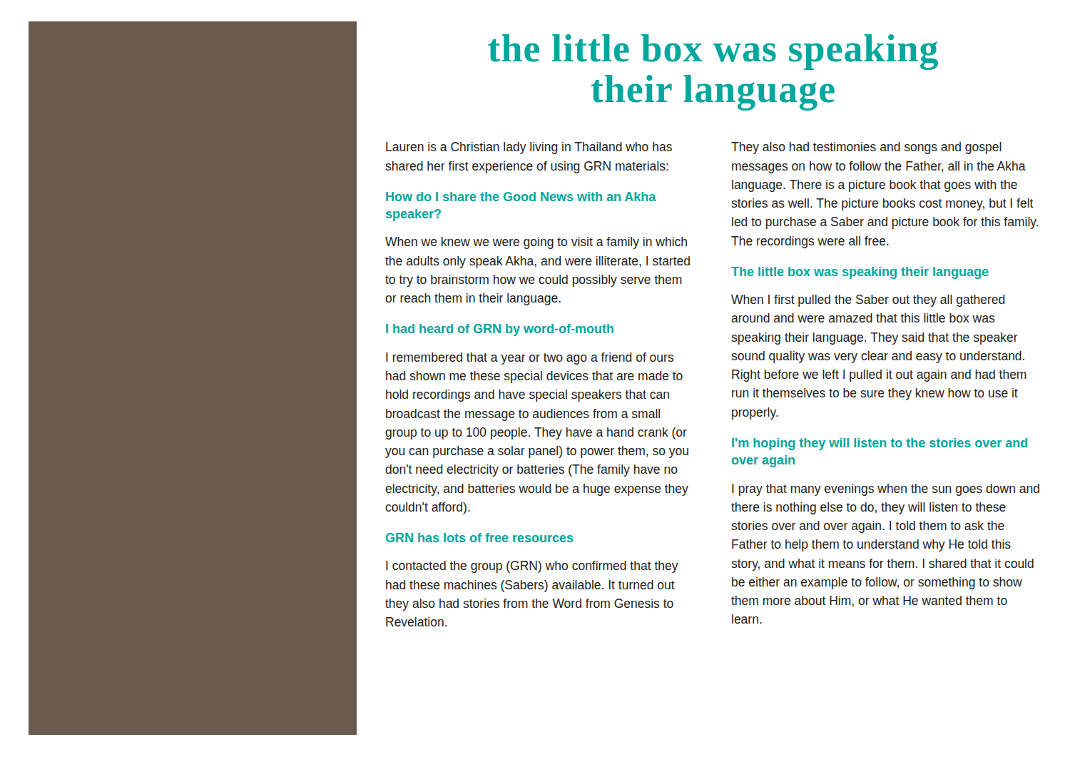the little box was speaking
their language
Lauren is a Christian lady living in Thailand who has shared her first experience of using GRN materials:
How do I share the Good News with an Akha speaker?
When we knew we were going to visit a family in which the adults only speak Akha, and were illiterate, I started to try to brainstorm how we could possibly serve them or reach them in their language.
I had heard of GRN by word-of-mouth
I remembered that a year or two ago a friend of ours had shown me these special devices that are made to hold recordings and have special speakers that can broadcast the message to audiences from a small group to up to 100 people. They have a hand crank (or you can purchase a solar panel) to power them, so you don't need electricity or batteries (The family have no electricity, and batteries would be a huge expense they couldn't afford).
GRN has lots of free resources
I contacted the group (GRN) who confirmed that they had these machines (Sabers) available. It turned out they also had stories from the Word from Genesis to Revelation.
They also had testimonies and songs and gospel messages on how to follow the Father, all in the Akha language. There is a picture book that goes with the stories as well. The picture books cost money, but I felt led to purchase a Saber and picture book for this family. The recordings were all free.
The little box was speaking their language
When I first pulled the Saber out they all gathered around and were amazed that this little box was speaking their language. They said that the speaker sound quality was very clear and easy to understand. Right before we left I pulled it out again and had them run it themselves to be sure they knew how to use it properly.
I'm hoping they will listen to the stories over and over again
I pray that many evenings when the sun goes down and there is nothing else to do, they will listen to these stories over and over again. I told them to ask the Father to help them to understand why He told this story, and what it means for them. I shared that it could be either an example to follow, or something to show them more about Him, or what He wanted them to learn.